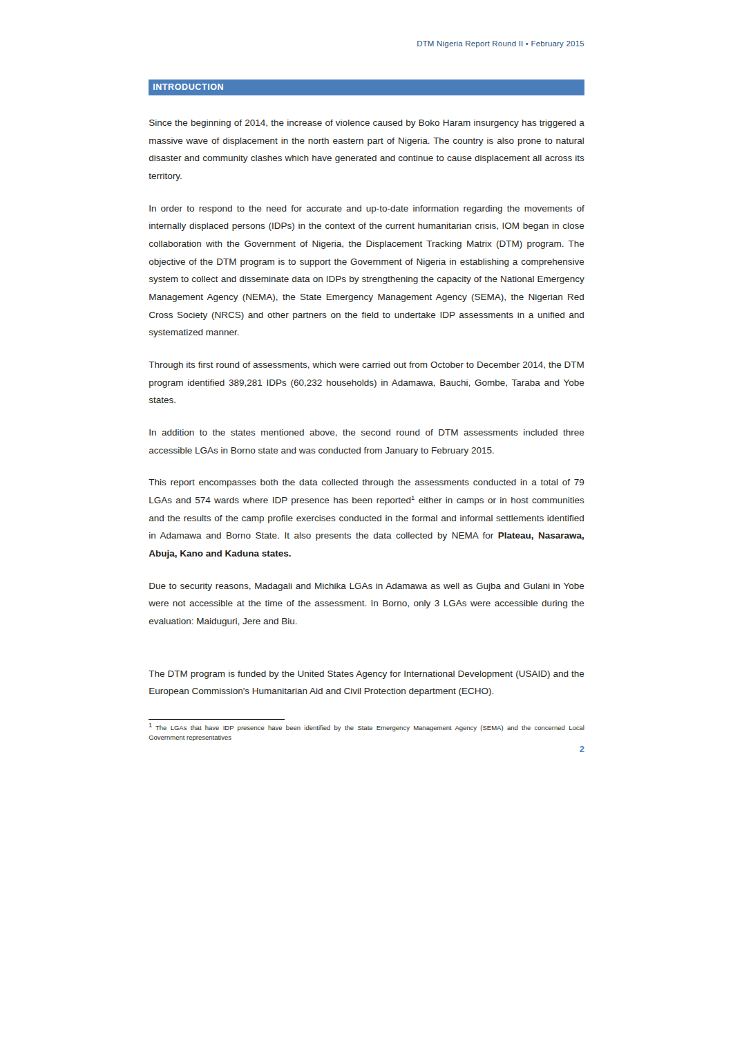DTM Nigeria Report Round II • February 2015
Introduction
Since the beginning of 2014, the increase of violence caused by Boko Haram insurgency has triggered a massive wave of displacement in the north eastern part of Nigeria. The country is also prone to natural disaster and community clashes which have generated and continue to cause displacement all across its territory.
In order to respond to the need for accurate and up-to-date information regarding the movements of internally displaced persons (IDPs) in the context of the current humanitarian crisis, IOM began in close collaboration with the Government of Nigeria, the Displacement Tracking Matrix (DTM) program. The objective of the DTM program is to support the Government of Nigeria in establishing a comprehensive system to collect and disseminate data on IDPs by strengthening the capacity of the National Emergency Management Agency (NEMA), the State Emergency Management Agency (SEMA), the Nigerian Red Cross Society (NRCS) and other partners on the field to undertake IDP assessments in a unified and systematized manner.
Through its first round of assessments, which were carried out from October to December 2014, the DTM program identified 389,281 IDPs (60,232 households) in Adamawa, Bauchi, Gombe, Taraba and Yobe states.
In addition to the states mentioned above, the second round of DTM assessments included three accessible LGAs in Borno state and was conducted from January to February 2015.
This report encompasses both the data collected through the assessments conducted in a total of 79 LGAs and 574 wards where IDP presence has been reported1 either in camps or in host communities and the results of the camp profile exercises conducted in the formal and informal settlements identified in Adamawa and Borno State. It also presents the data collected by NEMA for Plateau, Nasarawa, Abuja, Kano and Kaduna states.
Due to security reasons, Madagali and Michika LGAs in Adamawa as well as Gujba and Gulani in Yobe were not accessible at the time of the assessment. In Borno, only 3 LGAs were accessible during the evaluation: Maiduguri, Jere and Biu.
The DTM program is funded by the United States Agency for International Development (USAID) and the European Commission's Humanitarian Aid and Civil Protection department (ECHO).
1 The LGAs that have IDP presence have been identified by the State Emergency Management Agency (SEMA) and the concerned Local Government representatives
2